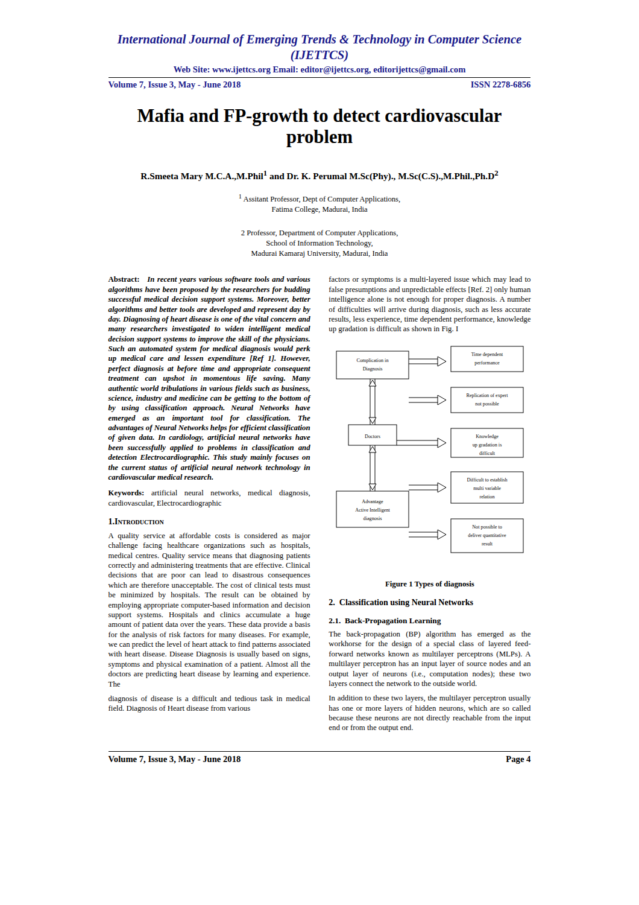International Journal of Emerging Trends & Technology in Computer Science (IJETTCS)
Web Site: www.ijettcs.org Email: editor@ijettcs.org, editorijettcs@gmail.com
Volume 7, Issue 3, May - June 2018 ISSN 2278-6856
Mafia and FP-growth to detect cardiovascular
problem
R.Smeeta Mary M.C.A.,M.Phil1 and Dr. K. Perumal M.Sc(Phy)., M.Sc(C.S).,M.Phil.,Ph.D2
1 Assitant Professor, Dept of Computer Applications,
Fatima College, Madurai, India
2 Professor, Department of Computer Applications,
School of Information Technology,
Madurai Kamaraj University, Madurai, India
Abstract: In recent years various software tools and various algorithms have been proposed by the researchers for budding successful medical decision support systems. Moreover, better algorithms and better tools are developed and represent day by day. Diagnosing of heart disease is one of the vital concern and many researchers investigated to widen intelligent medical decision support systems to improve the skill of the physicians. Such an automated system for medical diagnosis would perk up medical care and lessen expenditure [Ref 1]. However, perfect diagnosis at before time and appropriate consequent treatment can upshot in momentous life saving. Many authentic world tribulations in various fields such as business, science, industry and medicine can be getting to the bottom of by using classification approach. Neural Networks have emerged as an important tool for classification. The advantages of Neural Networks helps for efficient classification of given data. In cardiology, artificial neural networks have been successfully applied to problems in classification and detection Electrocardiographic. This study mainly focuses on the current status of artificial neural network technology in cardiovascular medical research.
Keywords: artificial neural networks, medical diagnosis, cardiovascular, Electrocardiographic
1.Introduction
A quality service at affordable costs is considered as major challenge facing healthcare organizations such as hospitals, medical centres. Quality service means that diagnosing patients correctly and administering treatments that are effective. Clinical decisions that are poor can lead to disastrous consequences which are therefore unacceptable. The cost of clinical tests must be minimized by hospitals. The result can be obtained by employing appropriate computer-based information and decision support systems. Hospitals and clinics accumulate a huge amount of patient data over the years. These data provide a basis for the analysis of risk factors for many diseases. For example, we can predict the level of heart attack to find patterns associated with heart disease. Disease Diagnosis is usually based on signs, symptoms and physical examination of a patient. Almost all the doctors are predicting heart disease by learning and experience. The
diagnosis of disease is a difficult and tedious task in medical field. Diagnosis of Heart disease from various
factors or symptoms is a multi-layered issue which may lead to false presumptions and unpredictable effects [Ref. 2] only human intelligence alone is not enough for proper diagnosis. A number of difficulties will arrive during diagnosis, such as less accurate results, less experience, time dependent performance, knowledge up gradation is difficult as shown in Fig. I
Complication in Diagnosis Doctors Advantage Active Intelligent diagnosis Time dependent performance Replication of expert not possible Knowledge up gradation is difficult Difficult to establish multi variable relation Not possible to deliver quantitative result
Figure 1 Types of diagnosis
2. Classification using Neural Networks
2.1. Back-Propagation Learning
The back-propagation (BP) algorithm has emerged as the workhorse for the design of a special class of layered feed-forward networks known as multilayer perceptrons (MLPs). A multilayer perceptron has an input layer of source nodes and an output layer of neurons (i.e., computation nodes); these two layers connect the network to the outside world.
In addition to these two layers, the multilayer perceptron usually has one or more layers of hidden neurons, which are so called because these neurons are not directly reachable from the input end or from the output end.
Volume 7, Issue 3, May - June 2018 Page 4